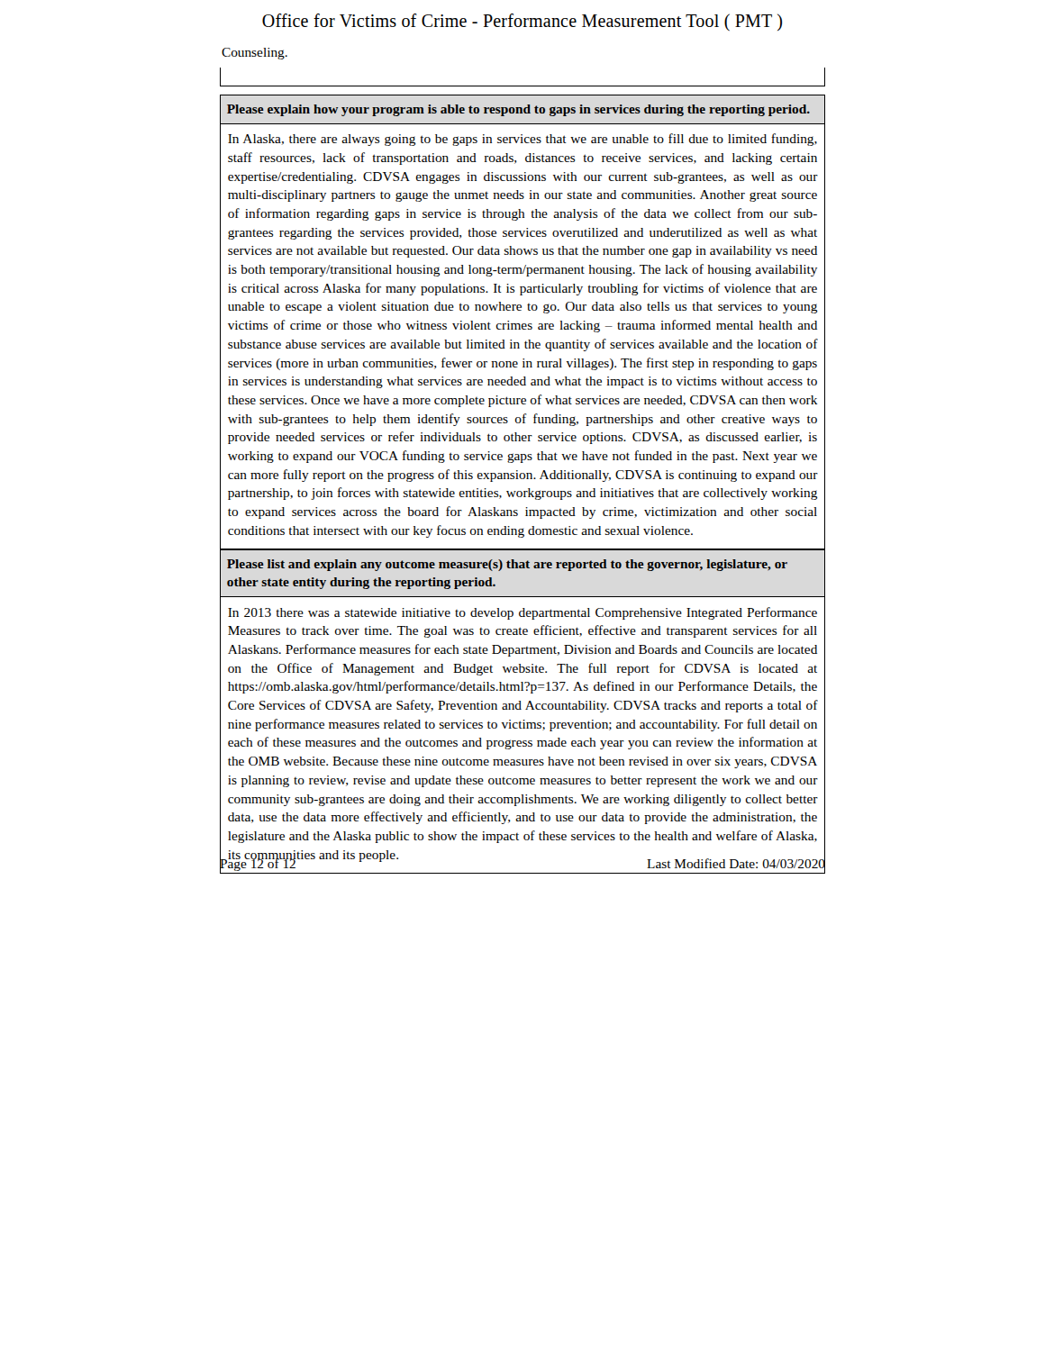Office for Victims of Crime - Performance Measurement Tool ( PMT )
Counseling.
Please explain how your program is able to respond to gaps in services during the reporting period.
In Alaska, there are always going to be gaps in services that we are unable to fill due to limited funding, staff resources, lack of transportation and roads, distances to receive services, and lacking certain expertise/credentialing. CDVSA engages in discussions with our current sub-grantees, as well as our multi-disciplinary partners to gauge the unmet needs in our state and communities. Another great source of information regarding gaps in service is through the analysis of the data we collect from our sub-grantees regarding the services provided, those services overutilized and underutilized as well as what services are not available but requested. Our data shows us that the number one gap in availability vs need is both temporary/transitional housing and long-term/permanent housing. The lack of housing availability is critical across Alaska for many populations. It is particularly troubling for victims of violence that are unable to escape a violent situation due to nowhere to go. Our data also tells us that services to young victims of crime or those who witness violent crimes are lacking – trauma informed mental health and substance abuse services are available but limited in the quantity of services available and the location of services (more in urban communities, fewer or none in rural villages). The first step in responding to gaps in services is understanding what services are needed and what the impact is to victims without access to these services. Once we have a more complete picture of what services are needed, CDVSA can then work with sub-grantees to help them identify sources of funding, partnerships and other creative ways to provide needed services or refer individuals to other service options. CDVSA, as discussed earlier, is working to expand our VOCA funding to service gaps that we have not funded in the past. Next year we can more fully report on the progress of this expansion. Additionally, CDVSA is continuing to expand our partnership, to join forces with statewide entities, workgroups and initiatives that are collectively working to expand services across the board for Alaskans impacted by crime, victimization and other social conditions that intersect with our key focus on ending domestic and sexual violence.
Please list and explain any outcome measure(s) that are reported to the governor, legislature, or other state entity during the reporting period.
In 2013 there was a statewide initiative to develop departmental Comprehensive Integrated Performance Measures to track over time. The goal was to create efficient, effective and transparent services for all Alaskans. Performance measures for each state Department, Division and Boards and Councils are located on the Office of Management and Budget website. The full report for CDVSA is located at https://omb.alaska.gov/html/performance/details.html?p=137. As defined in our Performance Details, the Core Services of CDVSA are Safety, Prevention and Accountability. CDVSA tracks and reports a total of nine performance measures related to services to victims; prevention; and accountability. For full detail on each of these measures and the outcomes and progress made each year you can review the information at the OMB website. Because these nine outcome measures have not been revised in over six years, CDVSA is planning to review, revise and update these outcome measures to better represent the work we and our community sub-grantees are doing and their accomplishments. We are working diligently to collect better data, use the data more effectively and efficiently, and to use our data to provide the administration, the legislature and the Alaska public to show the impact of these services to the health and welfare of Alaska, its communities and its people.
Page 12 of 12
Last Modified Date: 04/03/2020